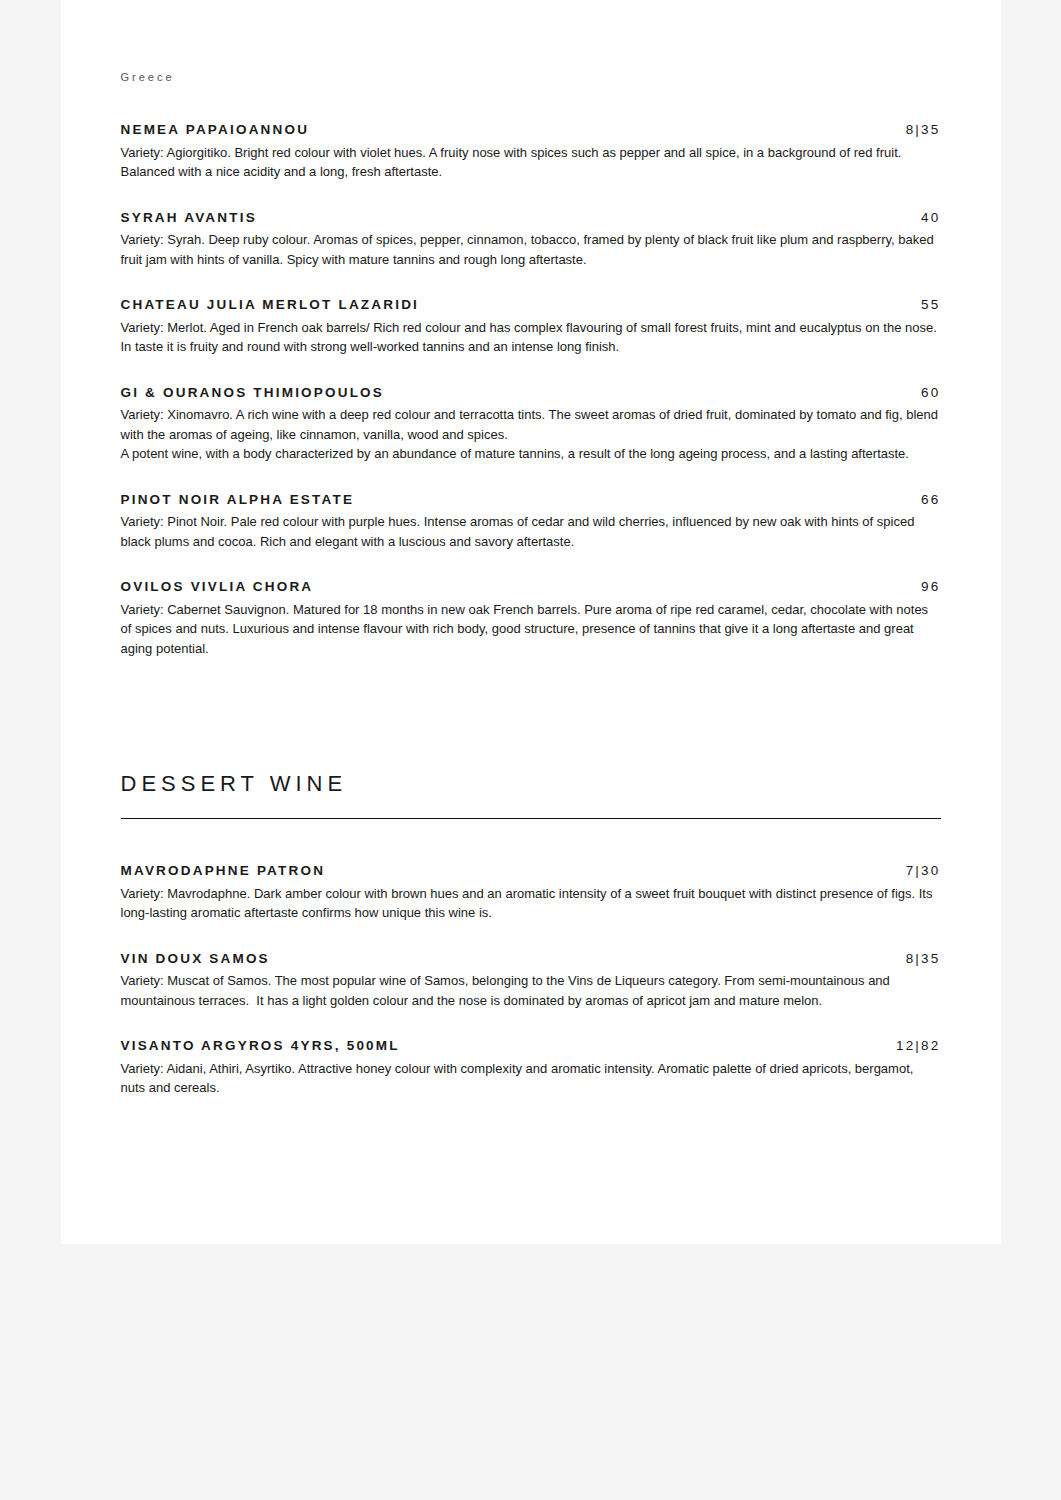Greece
Nemea Papaioannou
8|35
Variety: Agiorgitiko. Bright red colour with violet hues. A fruity nose with spices such as pepper and all spice, in a background of red fruit. Balanced with a nice acidity and a long, fresh aftertaste.
Syrah Avantis
40
Variety: Syrah. Deep ruby colour. Aromas of spices, pepper, cinnamon, tobacco, framed by plenty of black fruit like plum and raspberry, baked fruit jam with hints of vanilla. Spicy with mature tannins and rough long aftertaste.
Chateau Julia Merlot Lazaridi
55
Variety: Merlot. Aged in French oak barrels/ Rich red colour and has complex flavouring of small forest fruits, mint and eucalyptus on the nose. In taste it is fruity and round with strong well-worked tannins and an intense long finish.
GI & Ouranos Thimiopoulos
60
Variety: Xinomavro. A rich wine with a deep red colour and terracotta tints. The sweet aromas of dried fruit, dominated by tomato and fig, blend with the aromas of ageing, like cinnamon, vanilla, wood and spices.
A potent wine, with a body characterized by an abundance of mature tannins, a result of the long ageing process, and a lasting aftertaste.
Pinot Noir Alpha Estate
66
Variety: Pinot Noir. Pale red colour with purple hues. Intense aromas of cedar and wild cherries, influenced by new oak with hints of spiced black plums and cocoa. Rich and elegant with a luscious and savory aftertaste.
Ovilos Vivlia Chora
96
Variety: Cabernet Sauvignon. Matured for 18 months in new oak French barrels. Pure aroma of ripe red caramel, cedar, chocolate with notes of spices and nuts. Luxurious and intense flavour with rich body, good structure, presence of tannins that give it a long aftertaste and great aging potential.
Dessert Wine
Mavrodaphne Patron
7|30
Variety: Mavrodaphne. Dark amber colour with brown hues and an aromatic intensity of a sweet fruit bouquet with distinct presence of figs. Its long-lasting aromatic aftertaste confirms how unique this wine is.
Vin Doux Samos
8|35
Variety: Muscat of Samos. The most popular wine of Samos, belonging to the Vins de Liqueurs category. From semi-mountainous and mountainous terraces. It has a light golden colour and the nose is dominated by aromas of apricot jam and mature melon.
Visanto Argyros 4yrs, 500ml
12|82
Variety: Aidani, Athiri, Asyrtiko. Attractive honey colour with complexity and aromatic intensity. Aromatic palette of dried apricots, bergamot, nuts and cereals.